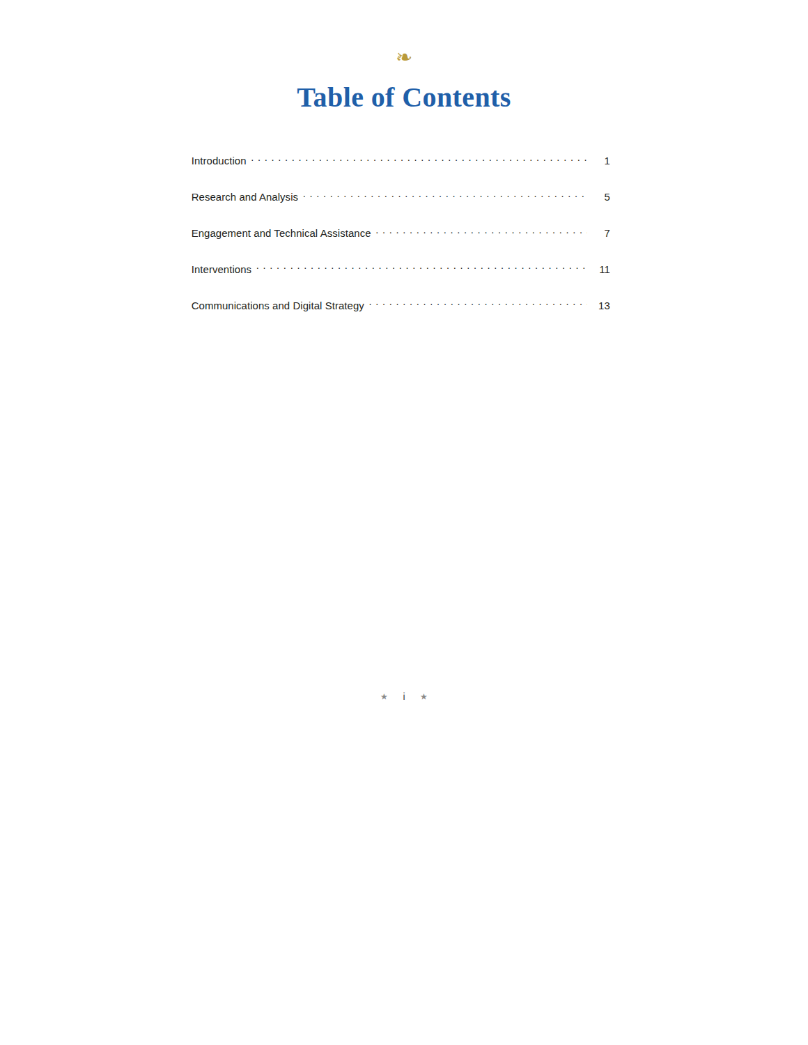❧
Table of Contents
Introduction 1
Research and Analysis 5
Engagement and Technical Assistance 7
Interventions 11
Communications and Digital Strategy 13
★i★